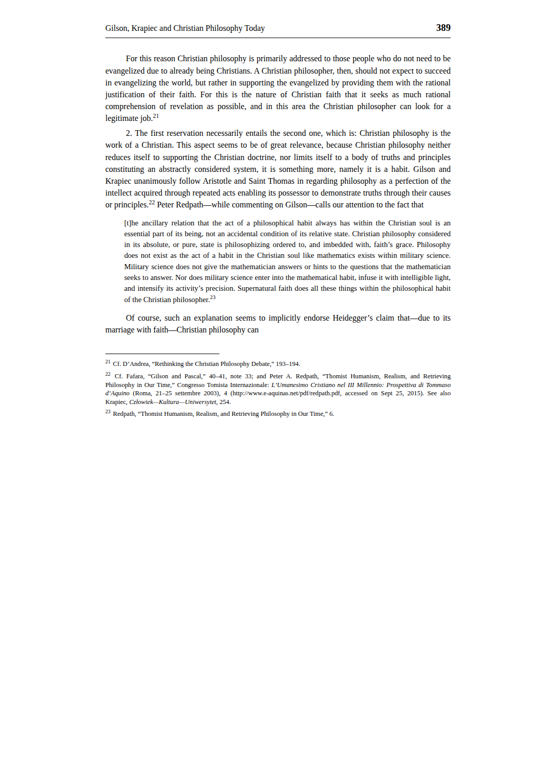Gilson, Krapiec and Christian Philosophy Today 389
For this reason Christian philosophy is primarily addressed to those people who do not need to be evangelized due to already being Christians. A Christian philosopher, then, should not expect to succeed in evangelizing the world, but rather in supporting the evangelized by providing them with the rational justification of their faith. For this is the nature of Christian faith that it seeks as much rational comprehension of revelation as possible, and in this area the Christian philosopher can look for a legitimate job.21
2. The first reservation necessarily entails the second one, which is: Christian philosophy is the work of a Christian. This aspect seems to be of great relevance, because Christian philosophy neither reduces itself to supporting the Christian doctrine, nor limits itself to a body of truths and principles constituting an abstractly considered system, it is something more, namely it is a habit. Gilson and Krapiec unanimously follow Aristotle and Saint Thomas in regarding philosophy as a perfection of the intellect acquired through repeated acts enabling its possessor to demonstrate truths through their causes or principles.22 Peter Redpath—while commenting on Gilson—calls our attention to the fact that
[t]he ancillary relation that the act of a philosophical habit always has within the Christian soul is an essential part of its being, not an accidental condition of its relative state. Christian philosophy considered in its absolute, or pure, state is philosophizing ordered to, and imbedded with, faith’s grace. Philosophy does not exist as the act of a habit in the Christian soul like mathematics exists within military science. Military science does not give the mathematician answers or hints to the questions that the mathematician seeks to answer. Nor does military science enter into the mathematical habit, infuse it with intelligible light, and intensify its activity’s precision. Supernatural faith does all these things within the philosophical habit of the Christian philosopher.23
Of course, such an explanation seems to implicitly endorse Heidegger’s claim that—due to its marriage with faith—Christian philosophy can
21 Cf. D’Andrea, “Rethinking the Christian Philosophy Debate,” 193–194.
22 Cf. Fafara, “Gilson and Pascal,” 40–41, note 33; and Peter A. Redpath, “Thomist Humanism, Realism, and Retrieving Philosophy in Our Time,” Congresso Tomista Internazionale: L’Umanesimo Cristiano nel III Millennio: Prospettiva di Tommaso d’Aquino (Roma, 21–25 settembre 2003), 4 (http://www.e-aquinas.net/pdf/redpath.pdf, accessed on Sept 25, 2015). See also Krapiec, Człowiek—Kultura—Uniwersytet, 254.
23 Redpath, “Thomist Humanism, Realism, and Retrieving Philosophy in Our Time,” 6.